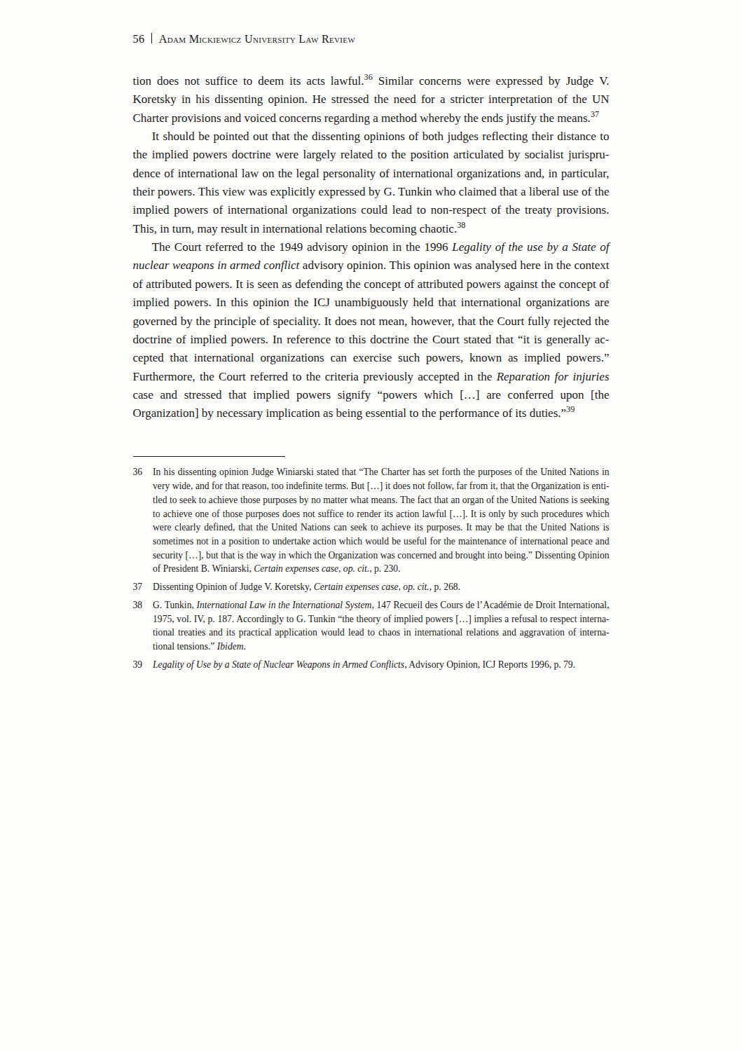56 Adam Mickiewicz University Law Review
tion does not suffice to deem its acts lawful.36 Similar concerns were expressed by Judge V. Koretsky in his dissenting opinion. He stressed the need for a stricter interpretation of the UN Charter provisions and voiced concerns regarding a method whereby the ends justify the means.37
It should be pointed out that the dissenting opinions of both judges reflecting their distance to the implied powers doctrine were largely related to the position articulated by socialist jurisprudence of international law on the legal personality of international organizations and, in particular, their powers. This view was explicitly expressed by G. Tunkin who claimed that a liberal use of the implied powers of international organizations could lead to non-respect of the treaty provisions. This, in turn, may result in international relations becoming chaotic.38
The Court referred to the 1949 advisory opinion in the 1996 Legality of the use by a State of nuclear weapons in armed conflict advisory opinion. This opinion was analysed here in the context of attributed powers. It is seen as defending the concept of attributed powers against the concept of implied powers. In this opinion the ICJ unambiguously held that international organizations are governed by the principle of speciality. It does not mean, however, that the Court fully rejected the doctrine of implied powers. In reference to this doctrine the Court stated that “it is generally accepted that international organizations can exercise such powers, known as implied powers.” Furthermore, the Court referred to the criteria previously accepted in the Reparation for injuries case and stressed that implied powers signify “powers which […] are conferred upon [the Organization] by necessary implication as being essential to the performance of its duties.”39
In his dissenting opinion Judge Winiarski stated that “The Charter has set forth the purposes of the United Nations in very wide, and for that reason, too indefinite terms. But […] it does not follow, far from it, that the Organization is entitled to seek to achieve those purposes by no matter what means. The fact that an organ of the United Nations is seeking to achieve one of those purposes does not suffice to render its action lawful […]. It is only by such procedures which were clearly defined, that the United Nations can seek to achieve its purposes. It may be that the United Nations is sometimes not in a position to undertake action which would be useful for the maintenance of international peace and security […], but that is the way in which the Organization was concerned and brought into being.” Dissenting Opinion of President B. Winiarski, Certain expenses case, op. cit., p. 230.
Dissenting Opinion of Judge V. Koretsky, Certain expenses case, op. cit., p. 268.
G. Tunkin, International Law in the International System, 147 Recueil des Cours de l’Académie de Droit International, 1975, vol. IV, p. 187. Accordingly to G. Tunkin “the theory of implied powers […] implies a refusal to respect international treaties and its practical application would lead to chaos in international relations and aggravation of international tensions.” Ibidem.
Legality of Use by a State of Nuclear Weapons in Armed Conflicts, Advisory Opinion, ICJ Reports 1996, p. 79.